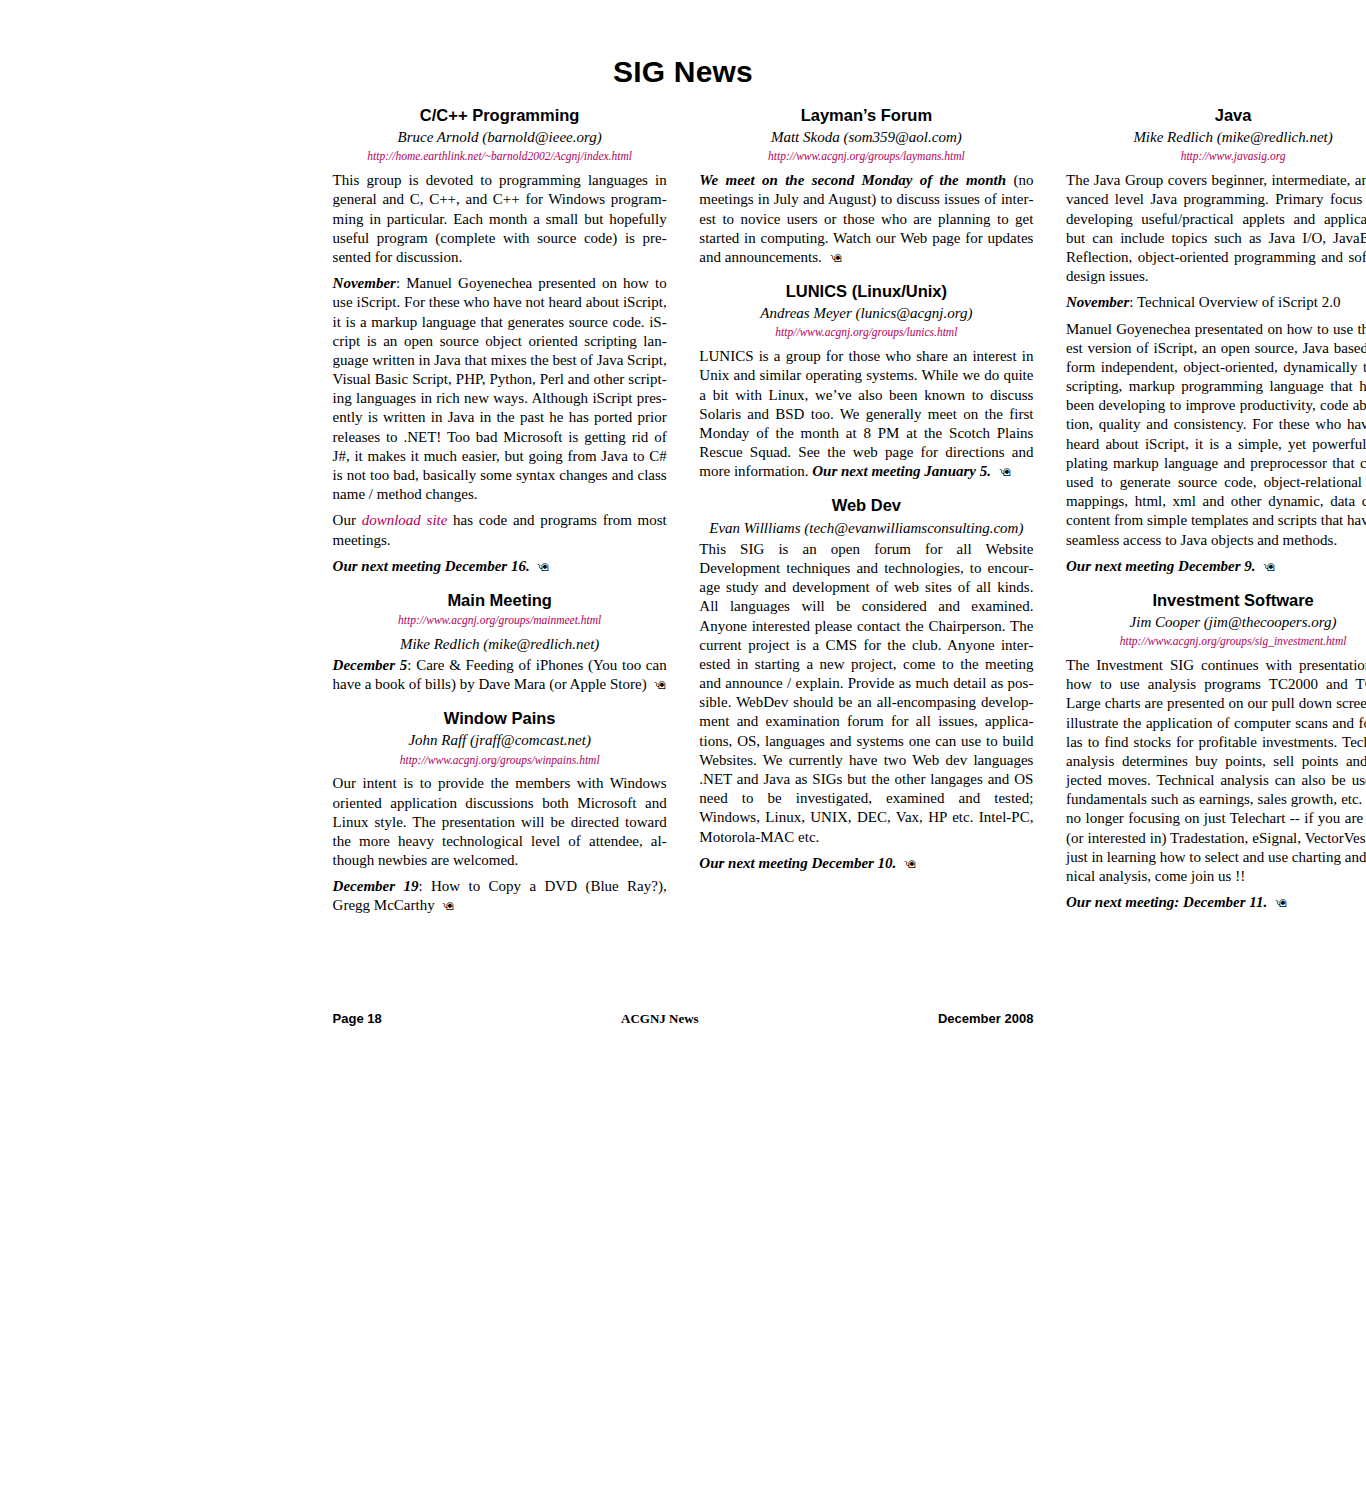SIG News
C/C++ Programming
Bruce Arnold (barnold@ieee.org)
http://home.earthlink.net/~barnold2002/Acgnj/index.html
This group is devoted to programming languages in general and C, C++, and C++ for Windows programming in particular. Each month a small but hopefully useful program (complete with source code) is presented for discussion.
November: Manuel Goyenechea presented on how to use iScript. For these who have not heard about iScript, it is a markup language that generates source code. iScript is an open source object oriented scripting language written in Java that mixes the best of Java Script, Visual Basic Script, PHP, Python, Perl and other scripting languages in rich new ways. Although iScript presently is written in Java in the past he has ported prior releases to .NET! Too bad Microsoft is getting rid of J#, it makes it much easier, but going from Java to C# is not too bad, basically some syntax changes and class name / method changes.
Our download site has code and programs from most meetings.
Our next meeting December 16. 🖲
Main Meeting
http://www.acgnj.org/groups/mainmeet.html
Mike Redlich (mike@redlich.net)
December 5: Care & Feeding of iPhones (You too can have a book of bills) by Dave Mara (or Apple Store) 🖲
Window Pains
John Raff (jraff@comcast.net)
http://www.acgnj.org/groups/winpains.html
Our intent is to provide the members with Windows oriented application discussions both Microsoft and Linux style. The presentation will be directed toward the more heavy technological level of attendee, although newbies are welcomed.
December 19: How to Copy a DVD (Blue Ray?), Gregg McCarthy 🖲
Layman’s Forum
Matt Skoda (som359@aol.com)
http://www.acgnj.org/groups/laymans.html
We meet on the second Monday of the month (no meetings in July and August) to discuss issues of interest to novice users or those who are planning to get started in computing. Watch our Web page for updates and announcements. 🖲
LUNICS (Linux/Unix)
Andreas Meyer (lunics@acgnj.org)
http//www.acgnj.org/groups/lunics.html
LUNICS is a group for those who share an interest in Unix and similar operating systems. While we do quite a bit with Linux, we’ve also been known to discuss Solaris and BSD too. We generally meet on the first Monday of the month at 8 PM at the Scotch Plains Rescue Squad. See the web page for directions and more information. Our next meeting January 5. 🖲
Web Dev
Evan Willliams (tech@evanwilliamsconsulting.com)
This SIG is an open forum for all Website Development techniques and technologies, to encourage study and development of web sites of all kinds. All languages will be considered and examined. Anyone interested please contact the Chairperson. The current project is a CMS for the club. Anyone interested in starting a new project, come to the meeting and announce / explain. Provide as much detail as possible. WebDev should be an all-encompasing development and examination forum for all issues, applications, OS, languages and systems one can use to build Websites. We currently have two Web dev languages .NET and Java as SIGs but the other langages and OS need to be investigated, examined and tested; Windows, Linux, UNIX, DEC, Vax, HP etc. Intel-PC, Motorola-MAC etc.
Our next meeting December 10. 🖲
Java
Mike Redlich (mike@redlich.net)
http://www.javasig.org
The Java Group covers beginner, intermediate, and advanced level Java programming. Primary focus is on developing useful/practical applets and applications, but can include topics such as Java I/O, JavaBeans, Reflection, object-oriented programming and software design issues.
November: Technical Overview of iScript 2.0
Manuel Goyenechea presentated on how to use the latest version of iScript, an open source, Java based platform independent, object-oriented, dynamically typed, scripting, markup programming language that he has been developing to improve productivity, code abstraction, quality and consistency. For these who have not heard about iScript, it is a simple, yet powerful templating markup language and preprocessor that can be used to generate source code, object-relational (OR) mappings, html, xml and other dynamic, data driven content from simple templates and scripts that have full seamless access to Java objects and methods.
Our next meeting December 9. 🖲
Investment Software
Jim Cooper (jim@thecoopers.org)
http://www.acgnj.org/groups/sig_investment.html
The Investment SIG continues with presentations on how to use analysis programs TC2000 and TCNet. Large charts are presented on our pull down screen and illustrate the application of computer scans and formulas to find stocks for profitable investments. Technical analysis determines buy points, sell points and projected moves. Technical analysis can also be used on fundamentals such as earnings, sales growth, etc. We're no longer focusing on just Telechart -- if you are using (or interested in) Tradestation, eSignal, VectorVest -- or just in learning how to select and use charting and technical analysis, come join us !!
Our next meeting: December 11. 🖲
Page 18
ACGNJ News
December 2008